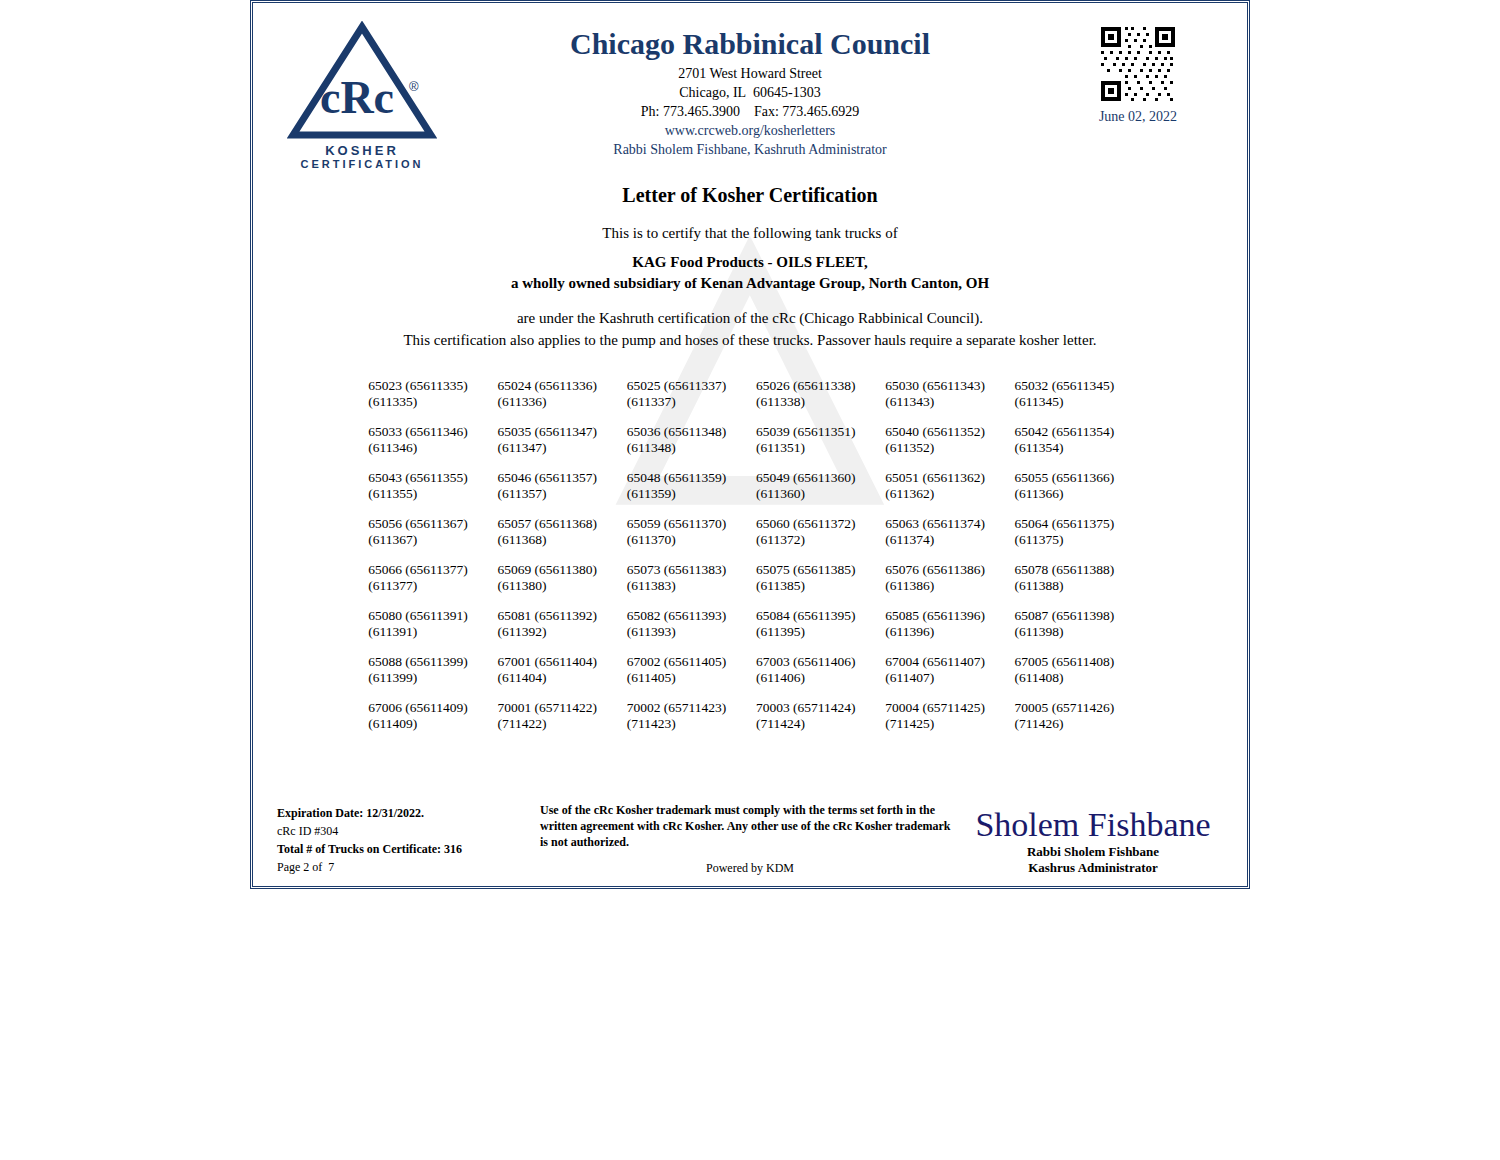△
cRc ®
KOSHER
CERTIFICATION
Chicago Rabbinical Council
2701 West Howard Street
Chicago, IL 60645-1303
Ph: 773.465.3900 Fax: 773.465.6929
www.crcweb.org/kosherletters
Rabbi Sholem Fishbane, Kashruth Administrator
June 02, 2022
Letter of Kosher Certification
This is to certify that the following tank trucks of
KAG Food Products - OILS FLEET,
a wholly owned subsidiary of Kenan Advantage Group, North Canton, OH
are under the Kashruth certification of the cRc (Chicago Rabbinical Council).
This certification also applies to the pump and hoses of these trucks. Passover hauls require a separate kosher letter.
| 65023 (65611335) (611335) | 65024 (65611336) (611336) | 65025 (65611337) (611337) | 65026 (65611338) (611338) | 65030 (65611343) (611343) | 65032 (65611345) (611345) |
| 65033 (65611346) (611346) | 65035 (65611347) (611347) | 65036 (65611348) (611348) | 65039 (65611351) (611351) | 65040 (65611352) (611352) | 65042 (65611354) (611354) |
| 65043 (65611355) (611355) | 65046 (65611357) (611357) | 65048 (65611359) (611359) | 65049 (65611360) (611360) | 65051 (65611362) (611362) | 65055 (65611366) (611366) |
| 65056 (65611367) (611367) | 65057 (65611368) (611368) | 65059 (65611370) (611370) | 65060 (65611372) (611372) | 65063 (65611374) (611374) | 65064 (65611375) (611375) |
| 65066 (65611377) (611377) | 65069 (65611380) (611380) | 65073 (65611383) (611383) | 65075 (65611385) (611385) | 65076 (65611386) (611386) | 65078 (65611388) (611388) |
| 65080 (65611391) (611391) | 65081 (65611392) (611392) | 65082 (65611393) (611393) | 65084 (65611395) (611395) | 65085 (65611396) (611396) | 65087 (65611398) (611398) |
| 65088 (65611399) (611399) | 67001 (65611404) (611404) | 67002 (65611405) (611405) | 67003 (65611406) (611406) | 67004 (65611407) (611407) | 67005 (65611408) (611408) |
| 67006 (65611409) (611409) | 70001 (65711422) (711422) | 70002 (65711423) (711423) | 70003 (65711424) (711424) | 70004 (65711425) (711425) | 70005 (65711426) (711426) |
Expiration Date: 12/31/2022.
cRc ID #304
Total # of Trucks on Certificate: 316
Page 2 of 7
Use of the cRc Kosher trademark must comply with the terms set forth in the written agreement with cRc Kosher. Any other use of the cRc Kosher trademark is not authorized.
Powered by KDM
Sholem Fishbane
Rabbi Sholem Fishbane
Kashrus Administrator